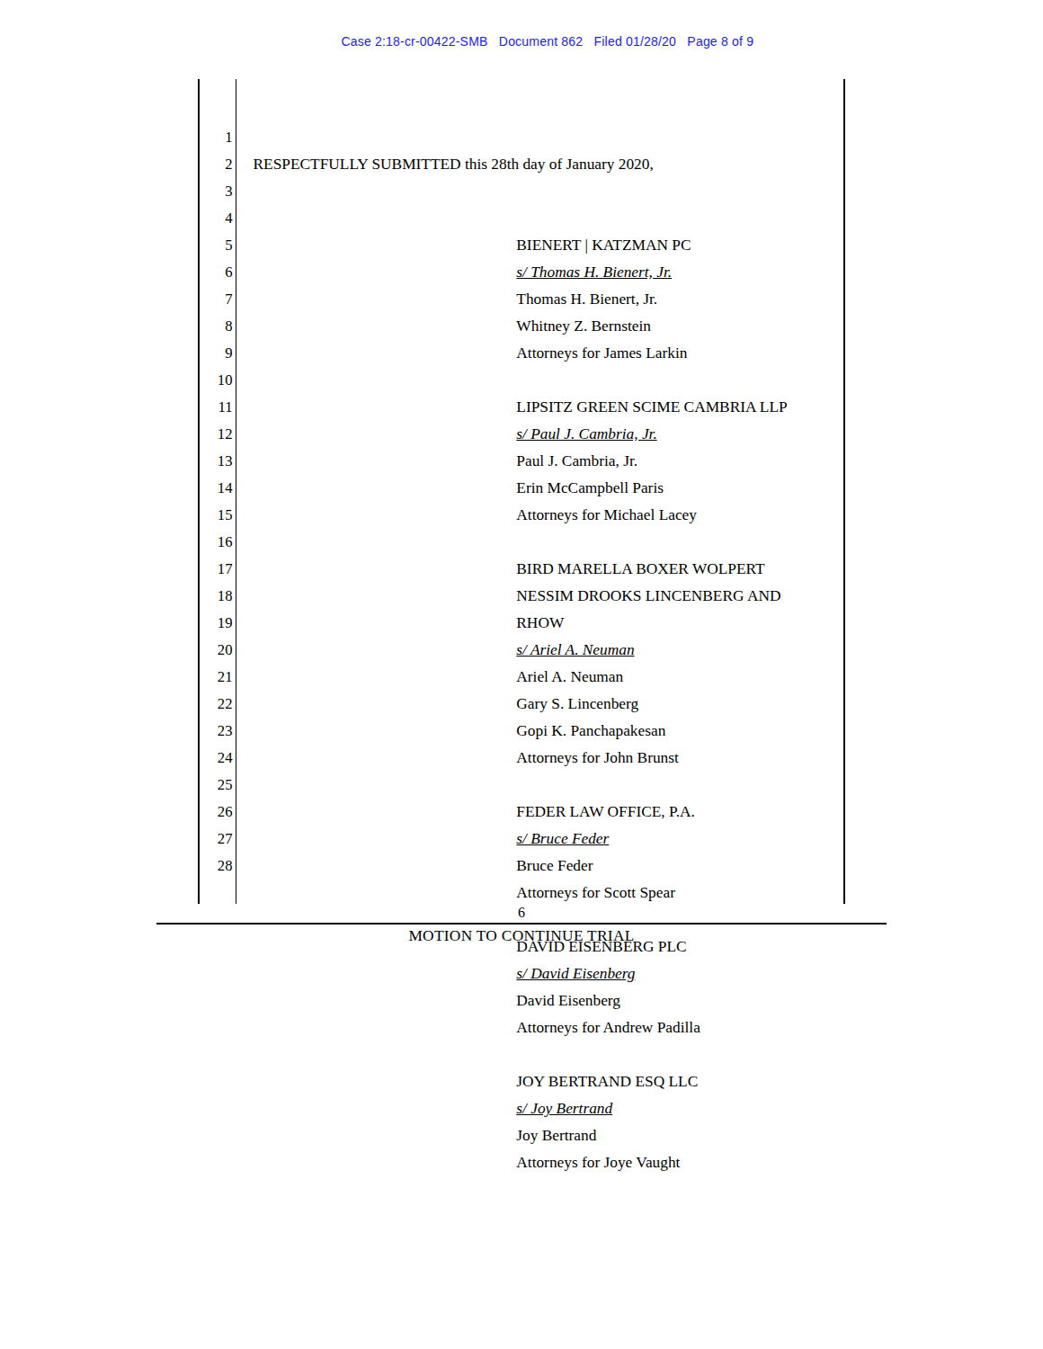Case 2:18-cr-00422-SMB Document 862 Filed 01/28/20 Page 8 of 9
1
2
3
4
5
6
7
8
9
10
11
12
13
14
15
16
17
18
19
20
21
22
23
24
25
26
27
28
RESPECTFULLY SUBMITTED this 28th day of January 2020,
BIENERT | KATZMAN PC
s/ Thomas H. Bienert, Jr.
Thomas H. Bienert, Jr.
Whitney Z. Bernstein
Attorneys for James Larkin
LIPSITZ GREEN SCIME CAMBRIA LLP
s/ Paul J. Cambria, Jr.
Paul J. Cambria, Jr.
Erin McCampbell Paris
Attorneys for Michael Lacey
BIRD MARELLA BOXER WOLPERT
NESSIM DROOKS LINCENBERG AND
RHOW
s/ Ariel A. Neuman
Ariel A. Neuman
Gary S. Lincenberg
Gopi K. Panchapakesan
Attorneys for John Brunst
FEDER LAW OFFICE, P.A.
s/ Bruce Feder
Bruce Feder
Attorneys for Scott Spear
DAVID EISENBERG PLC
s/ David Eisenberg
David Eisenberg
Attorneys for Andrew Padilla
JOY BERTRAND ESQ LLC
s/ Joy Bertrand
Joy Bertrand
Attorneys for Joye Vaught
6
MOTION TO CONTINUE TRIAL